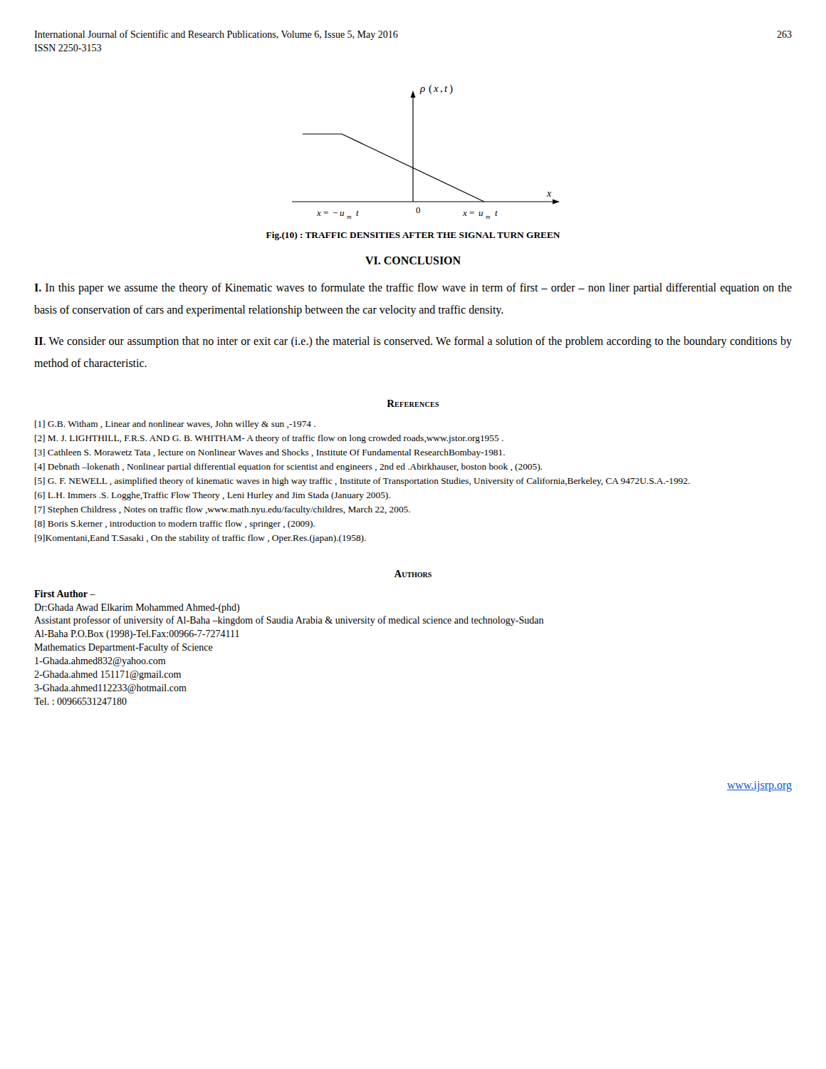International Journal of Scientific and Research Publications, Volume 6, Issue 5, May 2016
ISSN 2250-3153
263
ρ ( x , t ) x 0 x = − u m t x = u m t
Fig.(10) : TRAFFIC DENSITIES AFTER THE SIGNAL TURN GREEN
VI. CONCLUSION
I. In this paper we assume the theory of Kinematic waves to formulate the traffic flow wave in term of first – order – non liner partial differential equation on the basis of conservation of cars and experimental relationship between the car velocity and traffic density.
II. We consider our assumption that no inter or exit car (i.e.) the material is conserved. We formal a solution of the problem according to the boundary conditions by method of characteristic.
References
[1] G.B. Witham , Linear and nonlinear waves, John willey & sun ,-1974 .
[2] M. J. LIGHTHILL, F.R.S. AND G. B. WHITHAM- A theory of traffic flow on long crowded roads,www.jstor.org1955 .
[3] Cathleen S. Morawetz Tata , lecture on Nonlinear Waves and Shocks , Institute Of Fundamental ResearchBombay-1981.
[4] Debnath –lokenath , Nonlinear partial differential equation for scientist and engineers , 2nd ed .Abirkhauser, boston book , (2005).
[5] G. F. NEWELL , asimplified theory of kinematic waves in high way traffic , Institute of Transportation Studies, University of California,Berkeley, CA 9472U.S.A.-1992.
[6] L.H. Immers .S. Logghe,Traffic Flow Theory , Leni Hurley and Jim Stada (January 2005).
[7] Stephen Childress , Notes on traffic flow ,www.math.nyu.edu/faculty/childres, March 22, 2005.
[8] Boris S.kerner , introduction to modern traffic flow , springer , (2009).
[9]Komentani,Eand T.Sasaki , On the stability of traffic flow , Oper.Res.(japan).(1958).
Authors
First Author –
Dr:Ghada Awad Elkarim Mohammed Ahmed-(phd)
Assistant professor of university of Al-Baha –kingdom of Saudia Arabia & university of medical science and technology-Sudan
Al-Baha P.O.Box (1998)-Tel.Fax:00966-7-7274111
Mathematics Department-Faculty of Science
1-Ghada.ahmed832@yahoo.com
2-Ghada.ahmed 151171@gmail.com
3-Ghada.ahmed112233@hotmail.com
Tel. : 00966531247180
www.ijsrp.org